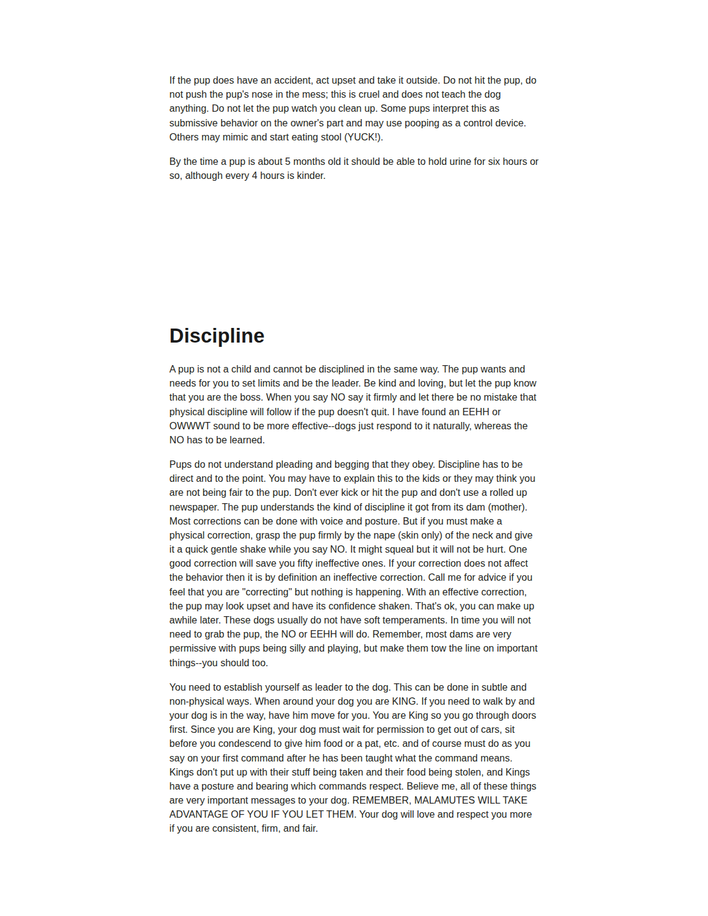If the pup does have an accident, act upset and take it outside. Do not hit the pup, do not push the pup's nose in the mess; this is cruel and does not teach the dog anything. Do not let the pup watch you clean up. Some pups interpret this as submissive behavior on the owner's part and may use pooping as a control device. Others may mimic and start eating stool (YUCK!).
By the time a pup is about 5 months old it should be able to hold urine for six hours or so, although every 4 hours is kinder.
Discipline
A pup is not a child and cannot be disciplined in the same way. The pup wants and needs for you to set limits and be the leader. Be kind and loving, but let the pup know that you are the boss. When you say NO say it firmly and let there be no mistake that physical discipline will follow if the pup doesn't quit. I have found an EEHH or OWWWT sound to be more effective--dogs just respond to it naturally, whereas the NO has to be learned.
Pups do not understand pleading and begging that they obey. Discipline has to be direct and to the point. You may have to explain this to the kids or they may think you are not being fair to the pup. Don't ever kick or hit the pup and don't use a rolled up newspaper. The pup understands the kind of discipline it got from its dam (mother). Most corrections can be done with voice and posture. But if you must make a physical correction, grasp the pup firmly by the nape (skin only) of the neck and give it a quick gentle shake while you say NO. It might squeal but it will not be hurt. One good correction will save you fifty ineffective ones. If your correction does not affect the behavior then it is by definition an ineffective correction. Call me for advice if you feel that you are "correcting" but nothing is happening. With an effective correction, the pup may look upset and have its confidence shaken. That's ok, you can make up awhile later. These dogs usually do not have soft temperaments. In time you will not need to grab the pup, the NO or EEHH will do. Remember, most dams are very permissive with pups being silly and playing, but make them tow the line on important things--you should too.
You need to establish yourself as leader to the dog. This can be done in subtle and non-physical ways. When around your dog you are KING. If you need to walk by and your dog is in the way, have him move for you. You are King so you go through doors first. Since you are King, your dog must wait for permission to get out of cars, sit before you condescend to give him food or a pat, etc. and of course must do as you say on your first command after he has been taught what the command means. Kings don't put up with their stuff being taken and their food being stolen, and Kings have a posture and bearing which commands respect. Believe me, all of these things are very important messages to your dog. REMEMBER, MALAMUTES WILL TAKE ADVANTAGE OF YOU IF YOU LET THEM. Your dog will love and respect you more if you are consistent, firm, and fair.